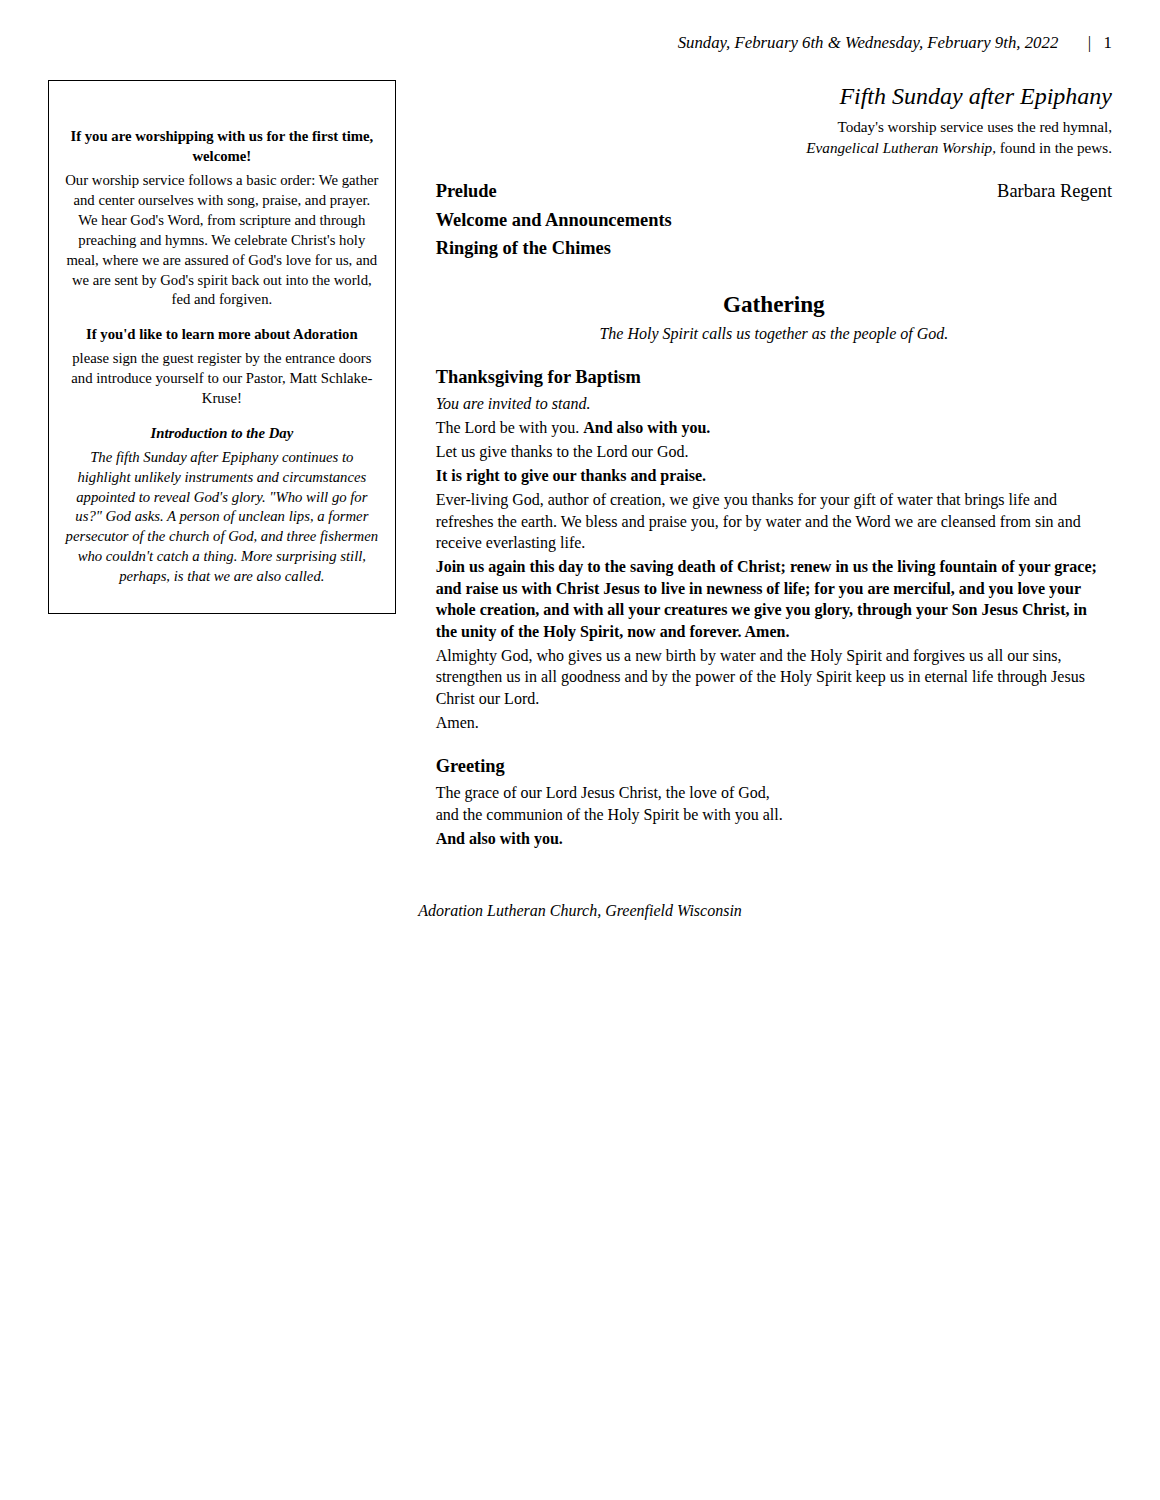Sunday, February 6th & Wednesday, February 9th, 2022 | 1
If you are worshipping with us for the first time, welcome!
Our worship service follows a basic order: We gather and center ourselves with song, praise, and prayer. We hear God's Word, from scripture and through preaching and hymns. We celebrate Christ's holy meal, where we are assured of God's love for us, and we are sent by God's spirit back out into the world, fed and forgiven.
If you'd like to learn more about Adoration
please sign the guest register by the entrance doors and introduce yourself to our Pastor, Matt Schlake-Kruse!
Introduction to the Day
The fifth Sunday after Epiphany continues to highlight unlikely instruments and circumstances appointed to reveal God's glory. "Who will go for us?" God asks. A person of unclean lips, a former persecutor of the church of God, and three fishermen who couldn't catch a thing. More surprising still, perhaps, is that we are also called.
Fifth Sunday after Epiphany
Today's worship service uses the red hymnal,
Evangelical Lutheran Worship, found in the pews.
Prelude Barbara Regent
Welcome and Announcements
Ringing of the Chimes
Gathering
The Holy Spirit calls us together as the people of God.
Thanksgiving for Baptism
You are invited to stand.
The Lord be with you. And also with you.
Let us give thanks to the Lord our God.
It is right to give our thanks and praise.
Ever-living God, author of creation, we give you thanks for your gift of water that brings life and refreshes the earth. We bless and praise you, for by water and the Word we are cleansed from sin and receive everlasting life.
Join us again this day to the saving death of Christ; renew in us the living fountain of your grace; and raise us with Christ Jesus to live in newness of life; for you are merciful, and you love your whole creation, and with all your creatures we give you glory, through your Son Jesus Christ, in the unity of the Holy Spirit, now and forever. Amen.
Almighty God, who gives us a new birth by water and the Holy Spirit and forgives us all our sins, strengthen us in all goodness and by the power of the Holy Spirit keep us in eternal life through Jesus Christ our Lord.
Amen.
Greeting
The grace of our Lord Jesus Christ, the love of God,
and the communion of the Holy Spirit be with you all.
And also with you.
Adoration Lutheran Church, Greenfield Wisconsin